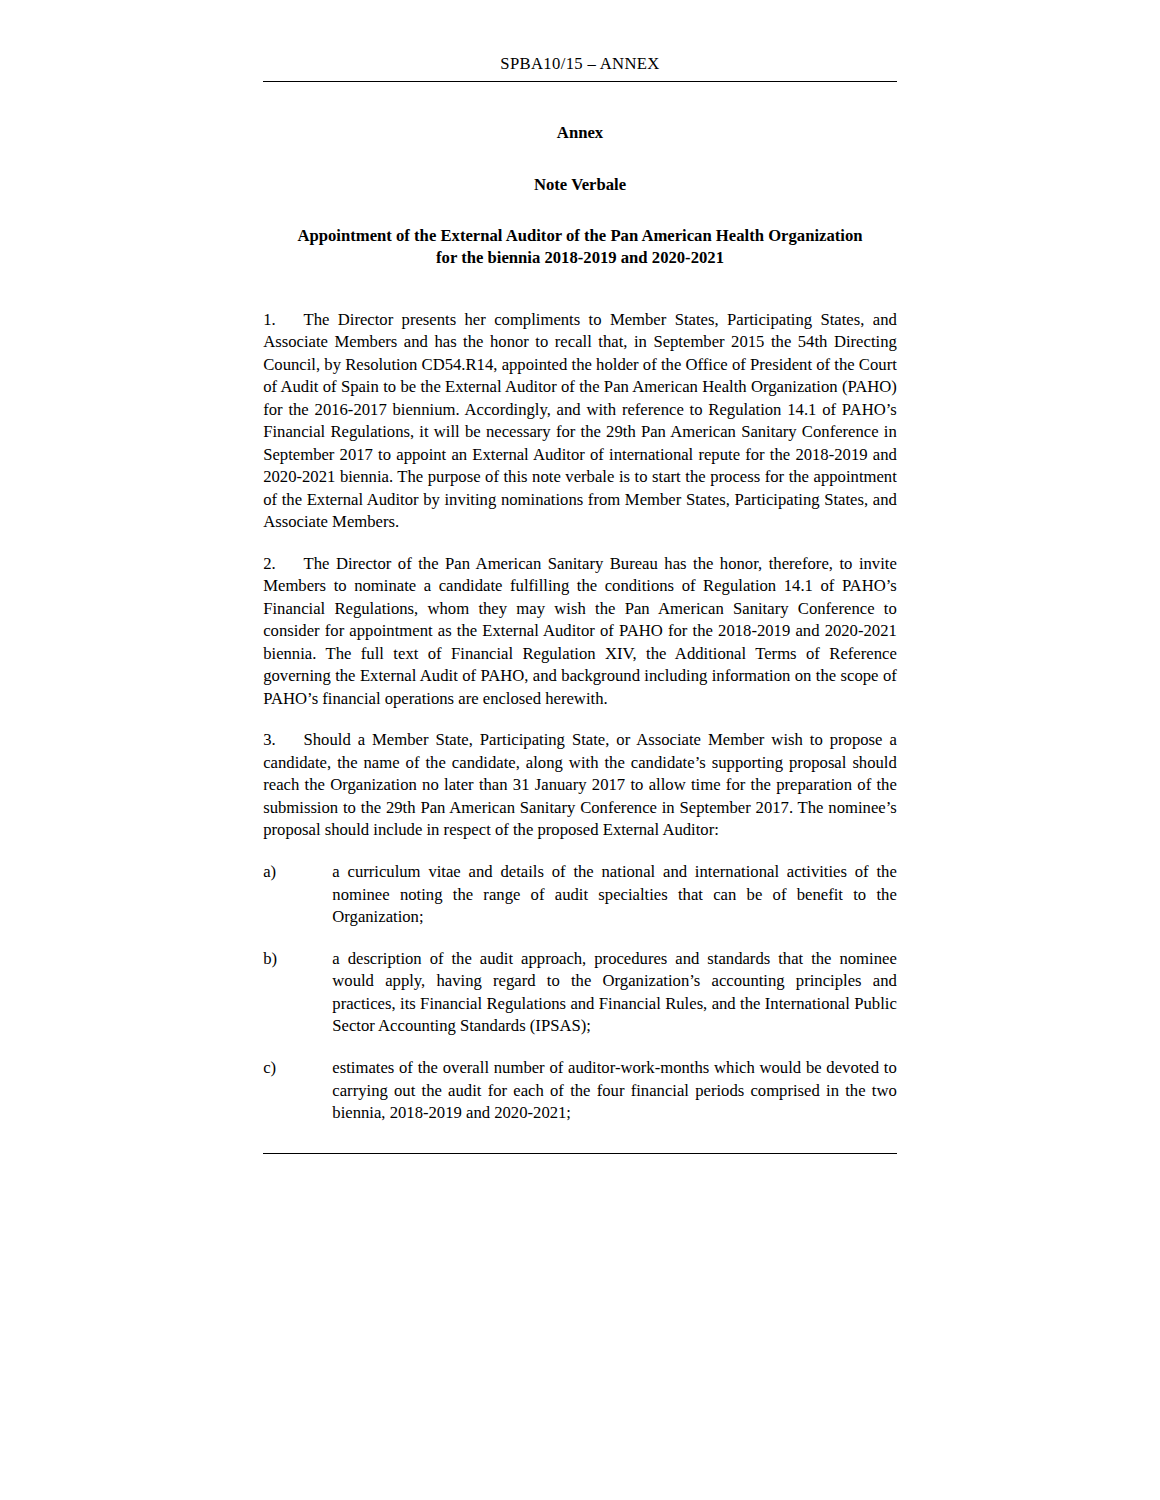SPBA10/15 – ANNEX
Annex
Note Verbale
Appointment of the External Auditor of the Pan American Health Organization
for the biennia 2018-2019 and 2020-2021
1. The Director presents her compliments to Member States, Participating States, and Associate Members and has the honor to recall that, in September 2015 the 54th Directing Council, by Resolution CD54.R14, appointed the holder of the Office of President of the Court of Audit of Spain to be the External Auditor of the Pan American Health Organization (PAHO) for the 2016-2017 biennium. Accordingly, and with reference to Regulation 14.1 of PAHO’s Financial Regulations, it will be necessary for the 29th Pan American Sanitary Conference in September 2017 to appoint an External Auditor of international repute for the 2018-2019 and 2020-2021 biennia. The purpose of this note verbale is to start the process for the appointment of the External Auditor by inviting nominations from Member States, Participating States, and Associate Members.
2. The Director of the Pan American Sanitary Bureau has the honor, therefore, to invite Members to nominate a candidate fulfilling the conditions of Regulation 14.1 of PAHO’s Financial Regulations, whom they may wish the Pan American Sanitary Conference to consider for appointment as the External Auditor of PAHO for the 2018-2019 and 2020-2021 biennia. The full text of Financial Regulation XIV, the Additional Terms of Reference governing the External Audit of PAHO, and background including information on the scope of PAHO’s financial operations are enclosed herewith.
3. Should a Member State, Participating State, or Associate Member wish to propose a candidate, the name of the candidate, along with the candidate’s supporting proposal should reach the Organization no later than 31 January 2017 to allow time for the preparation of the submission to the 29th Pan American Sanitary Conference in September 2017. The nominee’s proposal should include in respect of the proposed External Auditor:
a) a curriculum vitae and details of the national and international activities of the nominee noting the range of audit specialties that can be of benefit to the Organization;
b) a description of the audit approach, procedures and standards that the nominee would apply, having regard to the Organization’s accounting principles and practices, its Financial Regulations and Financial Rules, and the International Public Sector Accounting Standards (IPSAS);
c) estimates of the overall number of auditor-work-months which would be devoted to carrying out the audit for each of the four financial periods comprised in the two biennia, 2018-2019 and 2020-2021;